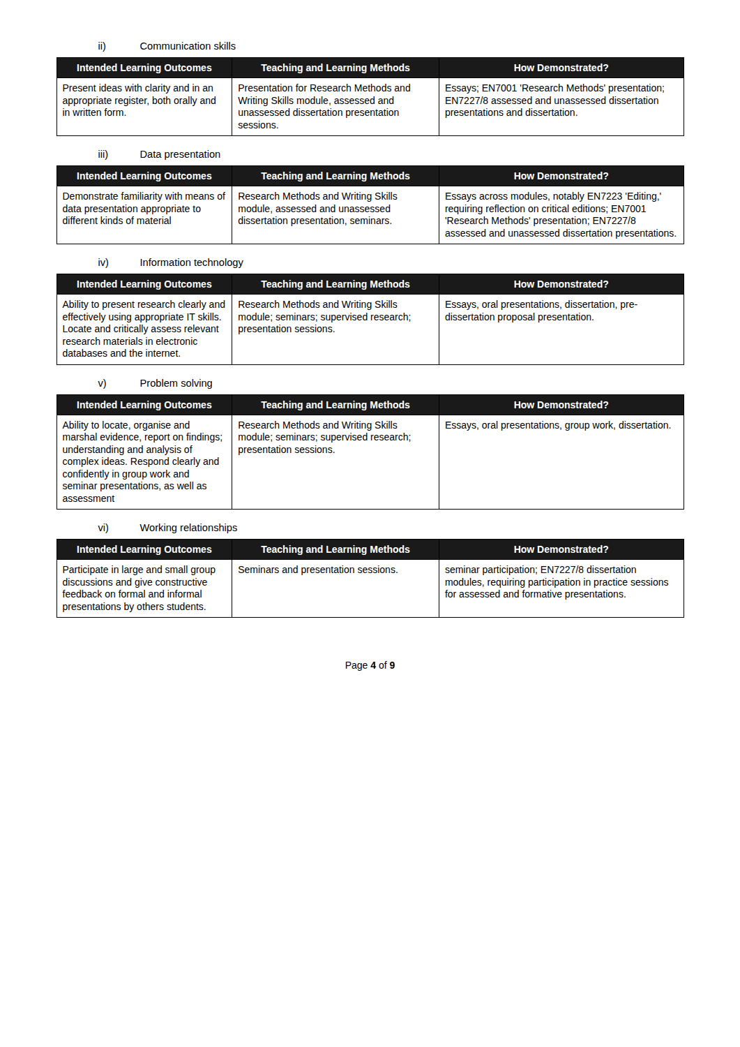ii) Communication skills
| Intended Learning Outcomes | Teaching and Learning Methods | How Demonstrated? |
| --- | --- | --- |
| Present ideas with clarity and in an appropriate register, both orally and in written form. | Presentation for Research Methods and Writing Skills module, assessed and unassessed dissertation presentation sessions. | Essays; EN7001 'Research Methods' presentation; EN7227/8 assessed and unassessed dissertation presentations and dissertation. |
iii) Data presentation
| Intended Learning Outcomes | Teaching and Learning Methods | How Demonstrated? |
| --- | --- | --- |
| Demonstrate familiarity with means of data presentation appropriate to different kinds of material | Research Methods and Writing Skills module, assessed and unassessed dissertation presentation, seminars. | Essays across modules, notably EN7223 'Editing,' requiring reflection on critical editions; EN7001 'Research Methods' presentation; EN7227/8 assessed and unassessed dissertation presentations. |
iv) Information technology
| Intended Learning Outcomes | Teaching and Learning Methods | How Demonstrated? |
| --- | --- | --- |
| Ability to present research clearly and effectively using appropriate IT skills. Locate and critically assess relevant research materials in electronic databases and the internet. | Research Methods and Writing Skills module; seminars; supervised research; presentation sessions. | Essays, oral presentations, dissertation, pre-dissertation proposal presentation. |
v) Problem solving
| Intended Learning Outcomes | Teaching and Learning Methods | How Demonstrated? |
| --- | --- | --- |
| Ability to locate, organise and marshal evidence, report on findings; understanding and analysis of complex ideas. Respond clearly and confidently in group work and seminar presentations, as well as assessment | Research Methods and Writing Skills module; seminars; supervised research; presentation sessions. | Essays, oral presentations, group work, dissertation. |
vi) Working relationships
| Intended Learning Outcomes | Teaching and Learning Methods | How Demonstrated? |
| --- | --- | --- |
| Participate in large and small group discussions and give constructive feedback on formal and informal presentations by others students. | Seminars and presentation sessions. | seminar participation; EN7227/8 dissertation modules, requiring participation in practice sessions for assessed and formative presentations. |
Page 4 of 9